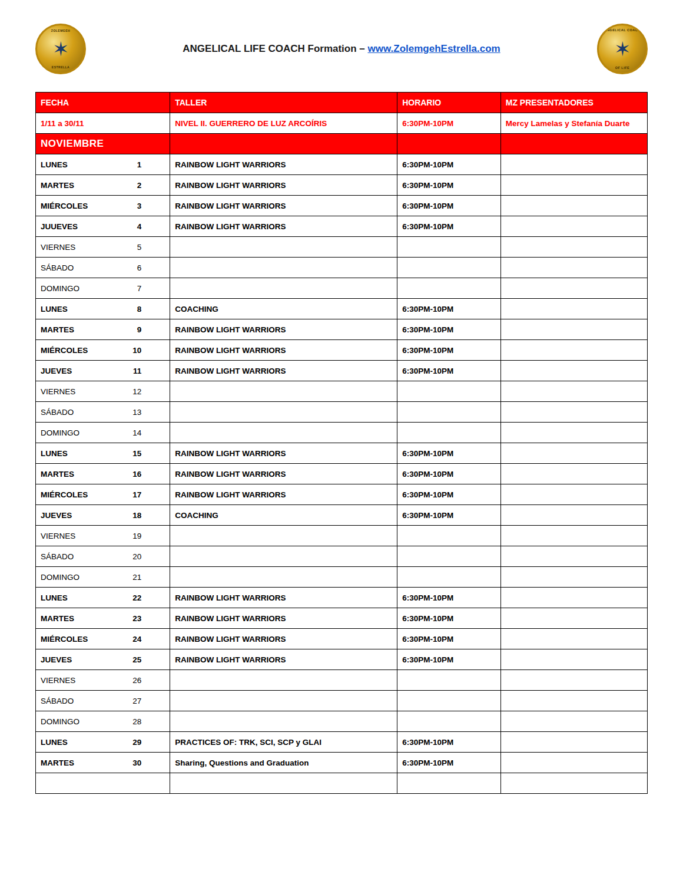ZOLEMGEH ✶ ESTRELLA
ANGELICAL LIFE COACH Formation – www.ZolemgehEstrella.com
ANGELICAL COACH ✶ OF LIFE
| FECHA | TALLER | HORARIO | MZ PRESENTADORES |
| --- | --- | --- | --- |
| 1/11 a 30/11 | NIVEL II. GUERRERO DE LUZ ARCOÍRIS | 6:30PM-10PM | Mercy Lamelas y Stefanía Duarte |
| NOVIEMBRE | | | |
| LUNES 1 | RAINBOW LIGHT WARRIORS | 6:30PM-10PM | |
| MARTES 2 | RAINBOW LIGHT WARRIORS | 6:30PM-10PM | |
| MIÉRCOLES 3 | RAINBOW LIGHT WARRIORS | 6:30PM-10PM | |
| JUUEVES 4 | RAINBOW LIGHT WARRIORS | 6:30PM-10PM | |
| VIERNES 5 | | | |
| SÁBADO 6 | | | |
| DOMINGO 7 | | | |
| LUNES 8 | COACHING | 6:30PM-10PM | |
| MARTES 9 | RAINBOW LIGHT WARRIORS | 6:30PM-10PM | |
| MIÉRCOLES 10 | RAINBOW LIGHT WARRIORS | 6:30PM-10PM | |
| JUEVES 11 | RAINBOW LIGHT WARRIORS | 6:30PM-10PM | |
| VIERNES 12 | | | |
| SÁBADO 13 | | | |
| DOMINGO 14 | | | |
| LUNES 15 | RAINBOW LIGHT WARRIORS | 6:30PM-10PM | |
| MARTES 16 | RAINBOW LIGHT WARRIORS | 6:30PM-10PM | |
| MIÉRCOLES 17 | RAINBOW LIGHT WARRIORS | 6:30PM-10PM | |
| JUEVES 18 | COACHING | 6:30PM-10PM | |
| VIERNES 19 | | | |
| SÁBADO 20 | | | |
| DOMINGO 21 | | | |
| LUNES 22 | RAINBOW LIGHT WARRIORS | 6:30PM-10PM | |
| MARTES 23 | RAINBOW LIGHT WARRIORS | 6:30PM-10PM | |
| MIÉRCOLES 24 | RAINBOW LIGHT WARRIORS | 6:30PM-10PM | |
| JUEVES 25 | RAINBOW LIGHT WARRIORS | 6:30PM-10PM | |
| VIERNES 26 | | | |
| SÁBADO 27 | | | |
| DOMINGO 28 | | | |
| LUNES 29 | PRACTICES OF: TRK, SCI, SCP y GLAI | 6:30PM-10PM | |
| MARTES 30 | Sharing, Questions and Graduation | 6:30PM-10PM | |